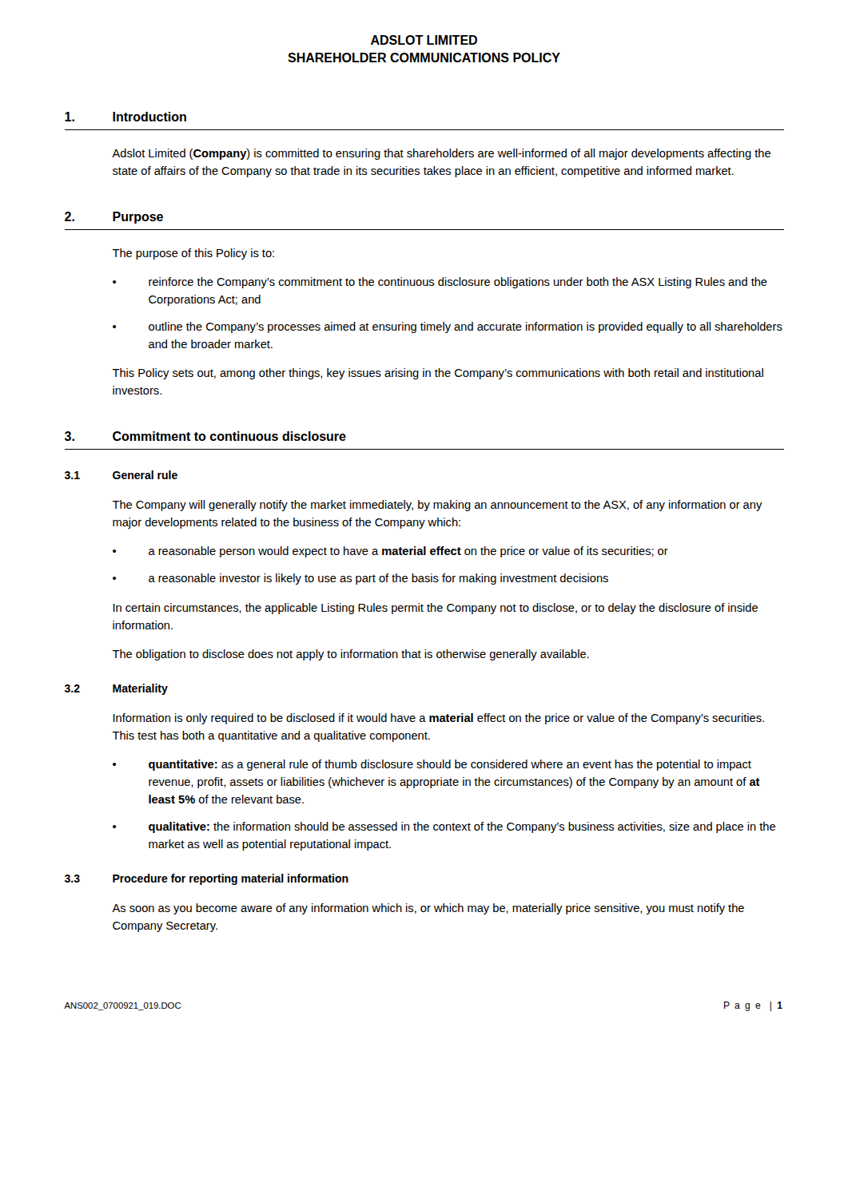ADSLOT LIMITED
SHAREHOLDER COMMUNICATIONS POLICY
1. Introduction
Adslot Limited (Company) is committed to ensuring that shareholders are well-informed of all major developments affecting the state of affairs of the Company so that trade in its securities takes place in an efficient, competitive and informed market.
2. Purpose
The purpose of this Policy is to:
• reinforce the Company’s commitment to the continuous disclosure obligations under both the ASX Listing Rules and the Corporations Act; and
• outline the Company’s processes aimed at ensuring timely and accurate information is provided equally to all shareholders and the broader market.
This Policy sets out, among other things, key issues arising in the Company’s communications with both retail and institutional investors.
3. Commitment to continuous disclosure
3.1 General rule
The Company will generally notify the market immediately, by making an announcement to the ASX, of any information or any major developments related to the business of the Company which:
• a reasonable person would expect to have a material effect on the price or value of its securities; or
• a reasonable investor is likely to use as part of the basis for making investment decisions
In certain circumstances, the applicable Listing Rules permit the Company not to disclose, or to delay the disclosure of inside information.
The obligation to disclose does not apply to information that is otherwise generally available.
3.2 Materiality
Information is only required to be disclosed if it would have a material effect on the price or value of the Company’s securities. This test has both a quantitative and a qualitative component.
• quantitative: as a general rule of thumb disclosure should be considered where an event has the potential to impact revenue, profit, assets or liabilities (whichever is appropriate in the circumstances) of the Company by an amount of at least 5% of the relevant base.
• qualitative: the information should be assessed in the context of the Company’s business activities, size and place in the market as well as potential reputational impact.
3.3 Procedure for reporting material information
As soon as you become aware of any information which is, or which may be, materially price sensitive, you must notify the Company Secretary.
ANS002_0700921_019.DOC P a g e | 1